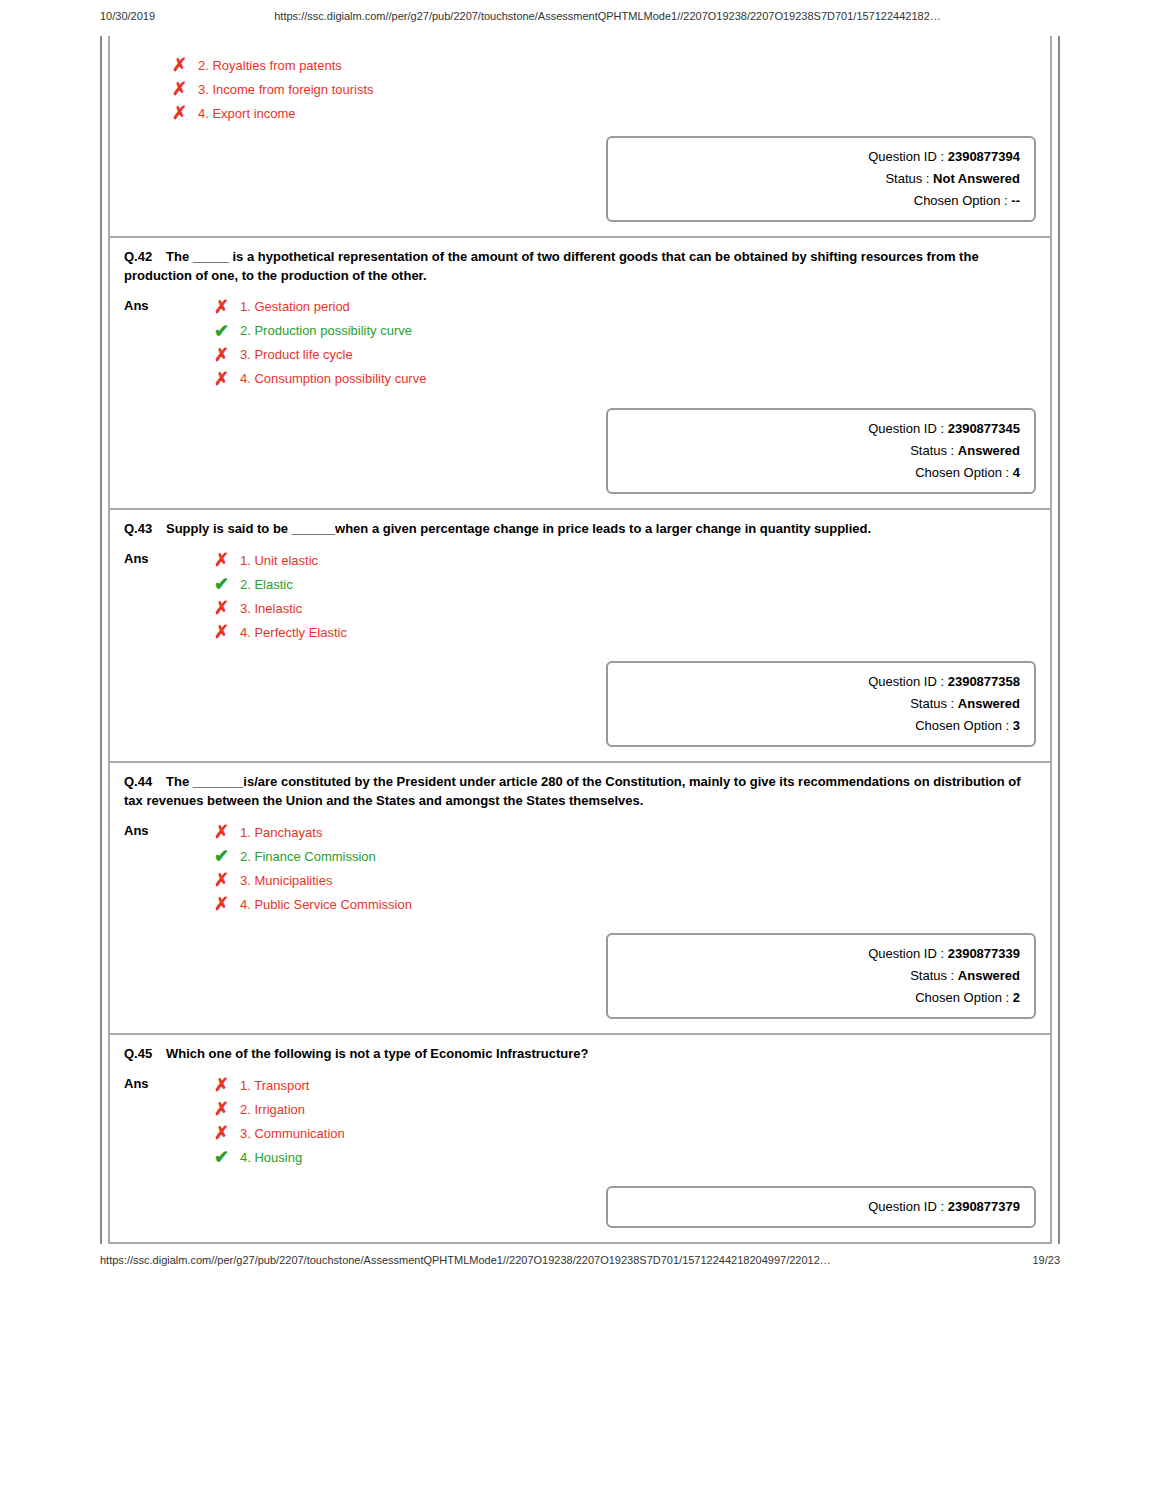10/30/2019
https://ssc.digialm.com//per/g27/pub/2207/touchstone/AssessmentQPHTMLMode1//2207O19238/2207O19238S7D701/157122442182…
✗2. Royalties from patents
✗3. Income from foreign tourists
✗4. Export income
Question ID : 2390877394
Status : Not Answered
Chosen Option : --
Q.42 The _____ is a hypothetical representation of the amount of two different goods that can be obtained by shifting resources from the production of one, to the production of the other.
Ans
✗1. Gestation period
✔2. Production possibility curve
✗3. Product life cycle
✗4. Consumption possibility curve
Question ID : 2390877345
Status : Answered
Chosen Option : 4
Q.43 Supply is said to be ______when a given percentage change in price leads to a larger change in quantity supplied.
Ans
✗1. Unit elastic
✔2. Elastic
✗3. Inelastic
✗4. Perfectly Elastic
Question ID : 2390877358
Status : Answered
Chosen Option : 3
Q.44 The _______is/are constituted by the President under article 280 of the Constitution, mainly to give its recommendations on distribution of tax revenues between the Union and the States and amongst the States themselves.
Ans
✗1. Panchayats
✔2. Finance Commission
✗3. Municipalities
✗4. Public Service Commission
Question ID : 2390877339
Status : Answered
Chosen Option : 2
Q.45 Which one of the following is not a type of Economic Infrastructure?
Ans
✗1. Transport
✗2. Irrigation
✗3. Communication
✔4. Housing
Question ID : 2390877379
https://ssc.digialm.com//per/g27/pub/2207/touchstone/AssessmentQPHTMLMode1//2207O19238/2207O19238S7D701/15712244218204997/22012…
19/23